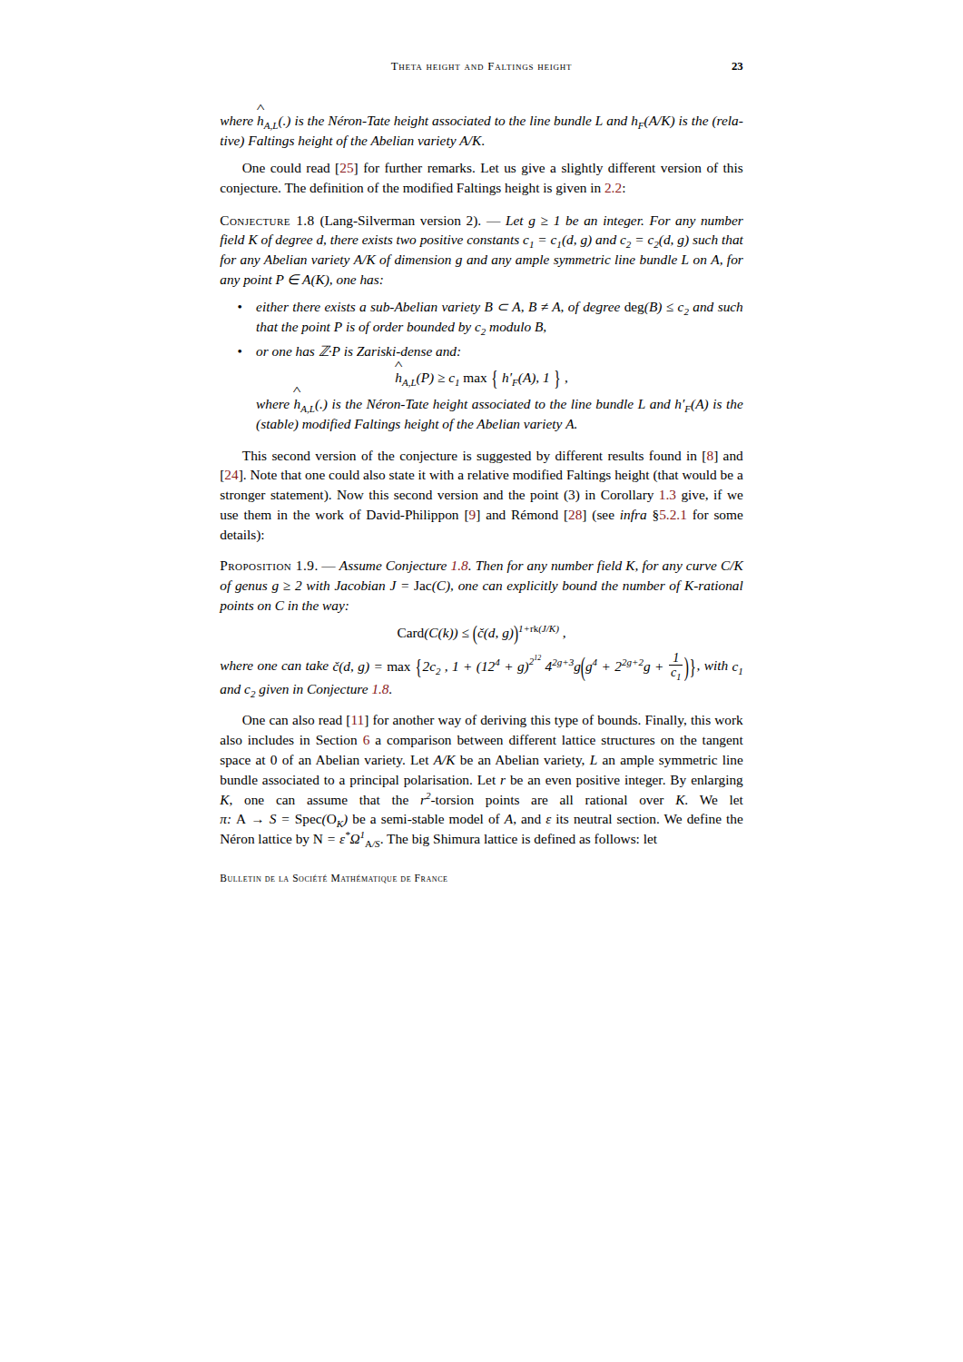Theta height and Faltings height 23
where hA,L(.) is the Néron-Tate height associated to the line bundle L and hF(A/K) is the (relative) Faltings height of the Abelian variety A/K.
One could read [25] for further remarks. Let us give a slightly different version of this conjecture. The definition of the modified Faltings height is given in 2.2:
Conjecture 1.8 (Lang-Silverman version 2). — Let g ≥ 1 be an integer. For any number field K of degree d, there exists two positive constants c1 = c1(d, g) and c2 = c2(d, g) such that for any Abelian variety A/K of dimension g and any ample symmetric line bundle L on A, for any point P ∈ A(K), one has:
either there exists a sub-Abelian variety B ⊂ A, B ≠ A, of degree deg(B) ≤ c2 and such that the point P is of order bounded by c2 modulo B,
or one has ℤ·P is Zariski-dense and:
hA,L(P) ≥ c1 max { h′F(A), 1 } ,
where hA,L(.) is the Néron-Tate height associated to the line bundle L and h′F(A) is the (stable) modified Faltings height of the Abelian variety A.
This second version of the conjecture is suggested by different results found in [8] and [24]. Note that one could also state it with a relative modified Faltings height (that would be a stronger statement). Now this second version and the point (3) in Corollary 1.3 give, if we use them in the work of David-Philippon [9] and Rémond [28] (see infra §5.2.1 for some details):
Proposition 1.9. — Assume Conjecture 1.8. Then for any number field K, for any curve C/K of genus g ≥ 2 with Jacobian J = Jac(C), one can explicitly bound the number of K-rational points on C in the way:
Card(C(k)) ≤ (č(d, g))1+rk(J/K) ,
where one can take č(d, g) = max {2c2 , 1 + (124 + g)212 42g+3g(g4 + 22g+2g + 1 c1)}, with c1 and c2 given in Conjecture 1.8.
One can also read [11] for another way of deriving this type of bounds. Finally, this work also includes in Section 6 a comparison between different lattice structures on the tangent space at 0 of an Abelian variety. Let A/K be an Abelian variety, L an ample symmetric line bundle associated to a principal polarisation. Let r be an even positive integer. By enlarging K, one can assume that the r2-torsion points are all rational over K. We let π: A → S = Spec(OK) be a semi-stable model of A, and ε its neutral section. We define the Néron lattice by N = ε*Ω1A/S. The big Shimura lattice is defined as follows: let
Bulletin de la Société Mathématique de France